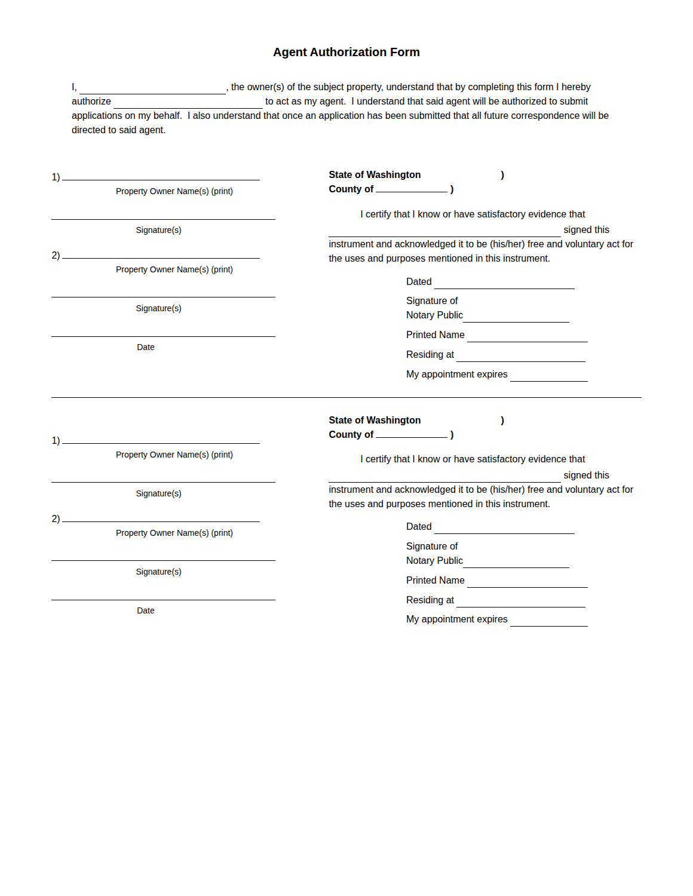Agent Authorization Form
I, , the owner(s) of the subject property, understand that by completing this form I hereby authorize to act as my agent. I understand that said agent will be authorized to submit applications on my behalf. I also understand that once an application has been submitted that all future correspondence will be directed to said agent.
| 1) Property Owner Name(s) (print) Signature(s) 2) Property Owner Name(s) (print) Signature(s) Date | State of Washington ) County of ) I certify that I know or have satisfactory evidence that signed this instrument and acknowledged it to be (his/her) free and voluntary act for the uses and purposes mentioned in this instrument. Dated Signature of Notary Public Printed Name Residing at My appointment expires |
| 1) Property Owner Name(s) (print) Signature(s) 2) Property Owner Name(s) (print) Signature(s) Date | State of Washington ) County of ) I certify that I know or have satisfactory evidence that signed this instrument and acknowledged it to be (his/her) free and voluntary act for the uses and purposes mentioned in this instrument. Dated Signature of Notary Public Printed Name Residing at My appointment expires |